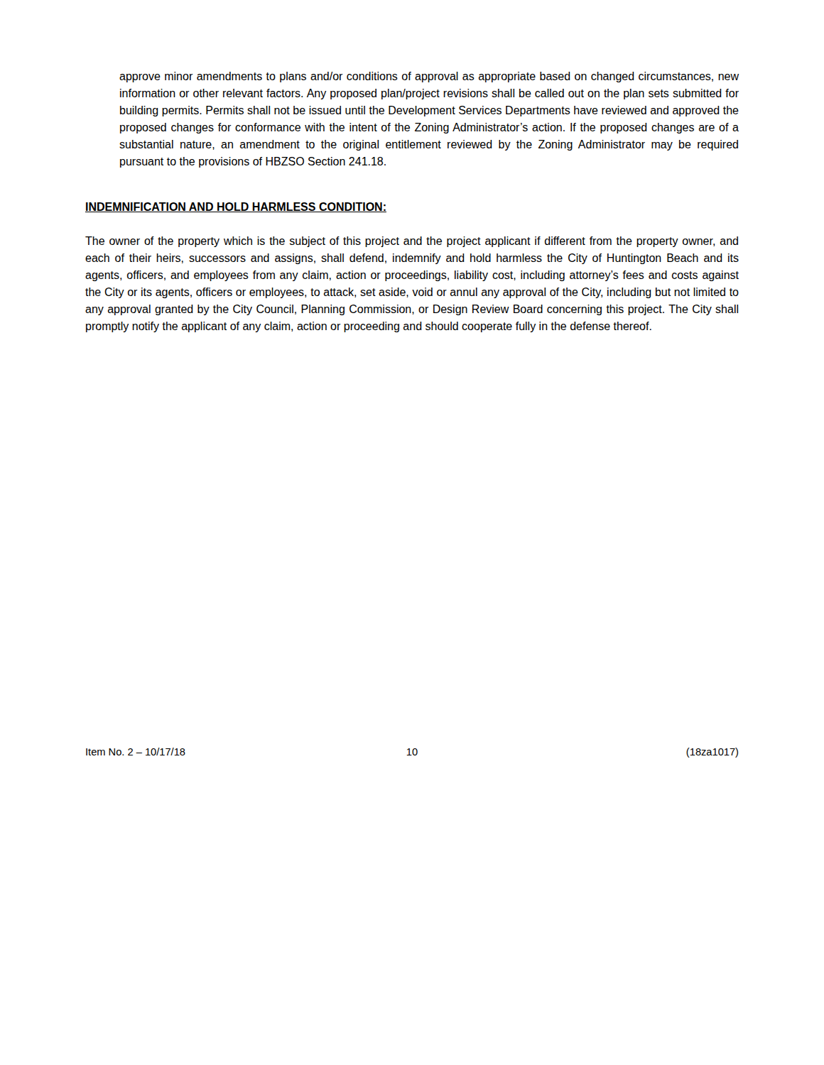approve minor amendments to plans and/or conditions of approval as appropriate based on changed circumstances, new information or other relevant factors. Any proposed plan/project revisions shall be called out on the plan sets submitted for building permits. Permits shall not be issued until the Development Services Departments have reviewed and approved the proposed changes for conformance with the intent of the Zoning Administrator’s action. If the proposed changes are of a substantial nature, an amendment to the original entitlement reviewed by the Zoning Administrator may be required pursuant to the provisions of HBZSO Section 241.18.
INDEMNIFICATION AND HOLD HARMLESS CONDITION:
The owner of the property which is the subject of this project and the project applicant if different from the property owner, and each of their heirs, successors and assigns, shall defend, indemnify and hold harmless the City of Huntington Beach and its agents, officers, and employees from any claim, action or proceedings, liability cost, including attorney’s fees and costs against the City or its agents, officers or employees, to attack, set aside, void or annul any approval of the City, including but not limited to any approval granted by the City Council, Planning Commission, or Design Review Board concerning this project. The City shall promptly notify the applicant of any claim, action or proceeding and should cooperate fully in the defense thereof.
| Item No. 2 – 10/17/18 | 10 | (18za1017) |